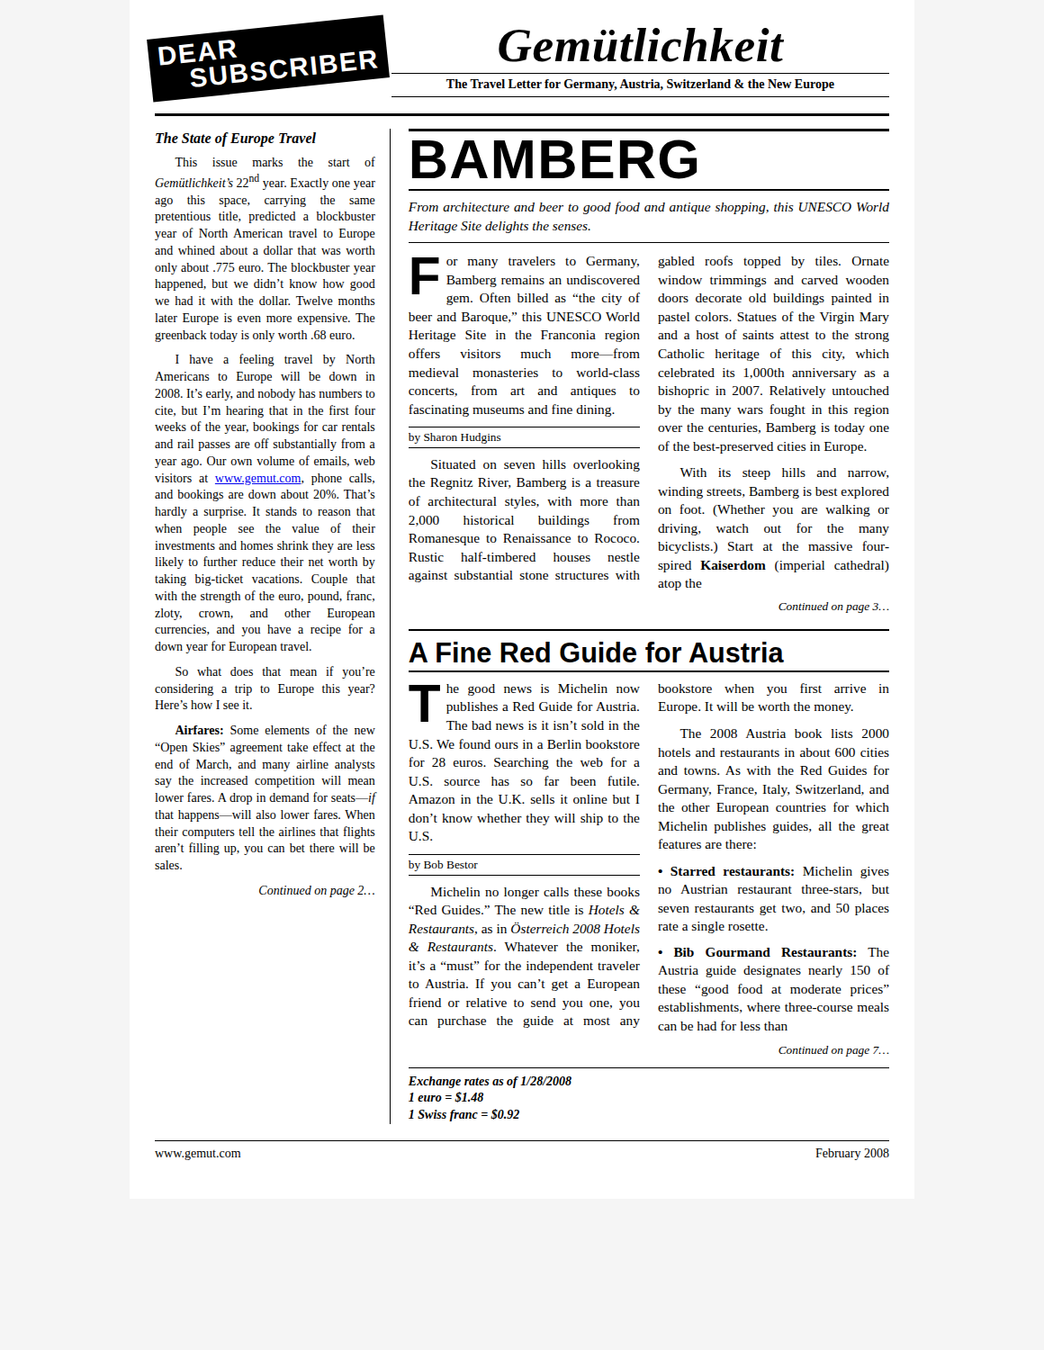DEAR SUBSCRIBER
Gemütlichkeit
The Travel Letter for Germany, Austria, Switzerland & the New Europe
The State of Europe Travel
This issue marks the start of Gemütlichkeit’s 22nd year. Exactly one year ago this space, carrying the same pretentious title, predicted a blockbuster year of North American travel to Europe and whined about a dollar that was worth only about .775 euro. The blockbuster year happened, but we didn’t know how good we had it with the dollar. Twelve months later Europe is even more expensive. The greenback today is only worth .68 euro.
I have a feeling travel by North Americans to Europe will be down in 2008. It’s early, and nobody has numbers to cite, but I’m hearing that in the first four weeks of the year, bookings for car rentals and rail passes are off substantially from a year ago. Our own volume of emails, web visitors at www.gemut.com, phone calls, and bookings are down about 20%. That’s hardly a surprise. It stands to reason that when people see the value of their investments and homes shrink they are less likely to further reduce their net worth by taking big-ticket vacations. Couple that with the strength of the euro, pound, franc, zloty, crown, and other European currencies, and you have a recipe for a down year for European travel.
So what does that mean if you’re considering a trip to Europe this year? Here’s how I see it.
Airfares: Some elements of the new “Open Skies” agreement take effect at the end of March, and many airline analysts say the increased competition will mean lower fares. A drop in demand for seats—if that happens—will also lower fares. When their computers tell the airlines that flights aren’t filling up, you can bet there will be sales.
Continued on page 2…
BAMBERG
From architecture and beer to good food and antique shopping, this UNESCO World Heritage Site delights the senses.
For many travelers to Germany, Bamberg remains an undiscovered gem. Often billed as “the city of beer and Baroque,” this UNESCO World Heritage Site in the Franconia region offers visitors much more—from medieval monasteries to world-class concerts, from art and antiques to fascinating museums and fine dining.
by Sharon Hudgins
Situated on seven hills overlooking the Regnitz River, Bamberg is a treasure of architectural styles, with more than 2,000 historical buildings from Romanesque to Renaissance to Rococo. Rustic half-timbered houses nestle against substantial stone structures with gabled roofs topped by tiles. Ornate window trimmings and carved wooden doors decorate old buildings painted in pastel colors. Statues of the Virgin Mary and a host of saints attest to the strong Catholic heritage of this city, which celebrated its 1,000th anniversary as a bishopric in 2007. Relatively untouched by the many wars fought in this region over the centuries, Bamberg is today one of the best-preserved cities in Europe.
With its steep hills and narrow, winding streets, Bamberg is best explored on foot. (Whether you are walking or driving, watch out for the many bicyclists.) Start at the massive four-spired Kaiserdom (imperial cathedral) atop the
Continued on page 3…
A Fine Red Guide for Austria
The good news is Michelin now publishes a Red Guide for Austria. The bad news is it isn’t sold in the U.S. We found ours in a Berlin bookstore for 28 euros. Searching the web for a U.S. source has so far been futile. Amazon in the U.K. sells it online but I don’t know whether they will ship to the U.S.
by Bob Bestor
Michelin no longer calls these books “Red Guides.” The new title is Hotels & Restaurants, as in Österreich 2008 Hotels & Restaurants. Whatever the moniker, it’s a “must” for the independent traveler to Austria. If you can’t get a European friend or relative to send you one, you can purchase the guide at most any bookstore when you first arrive in Europe. It will be worth the money.
The 2008 Austria book lists 2000 hotels and restaurants in about 600 cities and towns. As with the Red Guides for Germany, France, Italy, Switzerland, and the other European countries for which Michelin publishes guides, all the great features are there:
Starred restaurants: Michelin gives no Austrian restaurant three-stars, but seven restaurants get two, and 50 places rate a single rosette.
Bib Gourmand Restaurants: The Austria guide designates nearly 150 of these “good food at moderate prices” establishments, where three-course meals can be had for less than
Continued on page 7…
Exchange rates as of 1/28/2008
1 euro = $1.48
1 Swiss franc = $0.92
www.gemut.com
February 2008